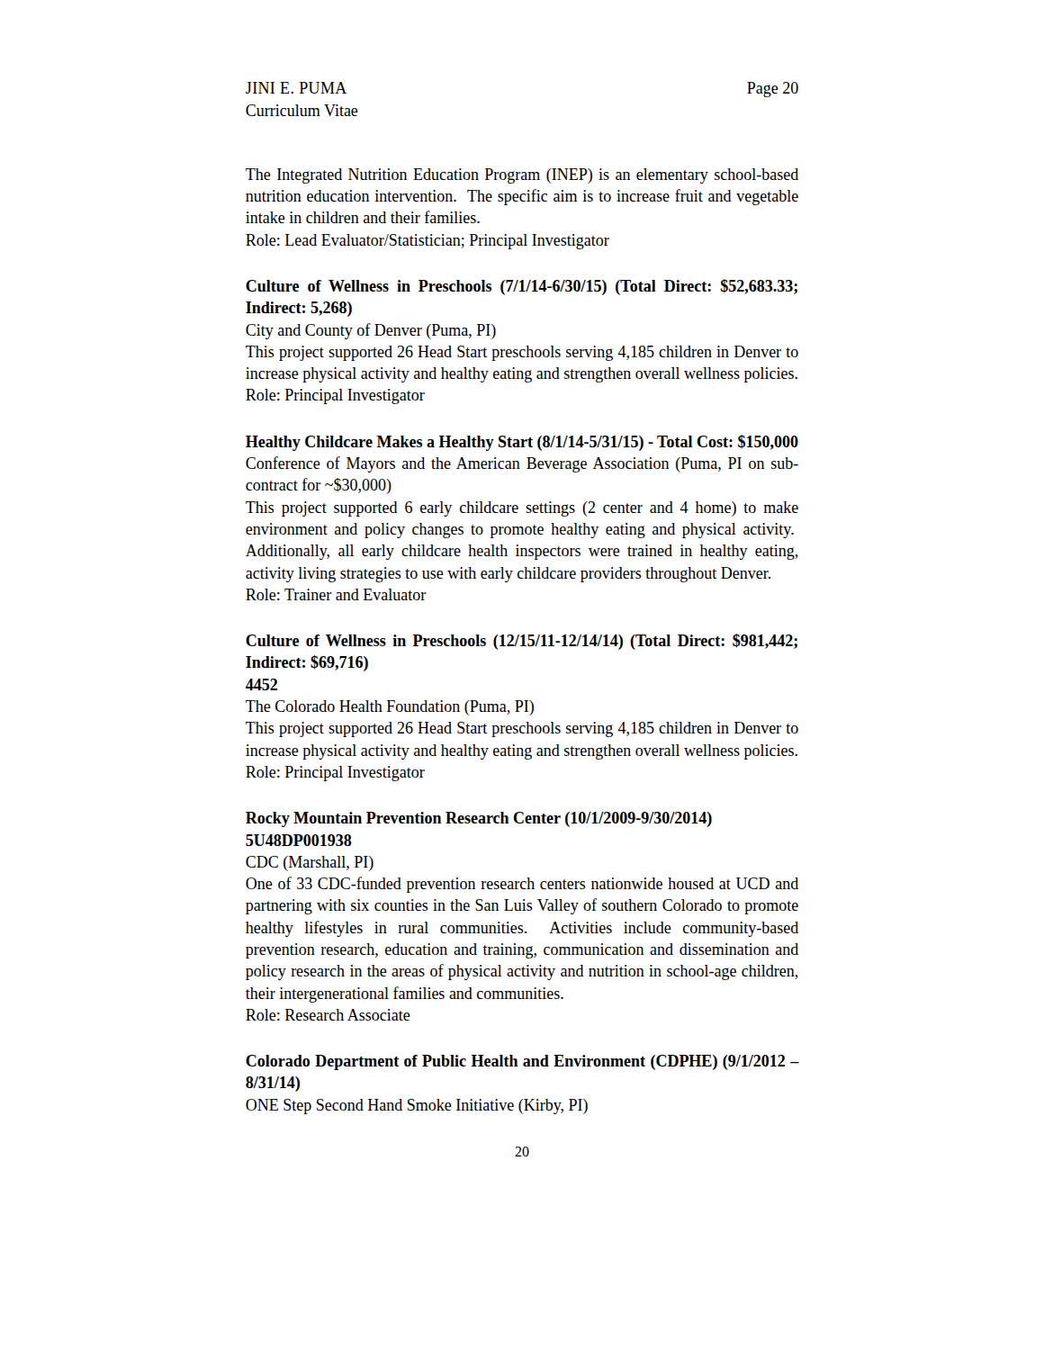JINI E. PUMA
Curriculum Vitae
Page 20
The Integrated Nutrition Education Program (INEP) is an elementary school-based nutrition education intervention. The specific aim is to increase fruit and vegetable intake in children and their families.
Role: Lead Evaluator/Statistician; Principal Investigator
Culture of Wellness in Preschools (7/1/14-6/30/15) (Total Direct: $52,683.33; Indirect: 5,268)
City and County of Denver (Puma, PI)
This project supported 26 Head Start preschools serving 4,185 children in Denver to increase physical activity and healthy eating and strengthen overall wellness policies.
Role: Principal Investigator
Healthy Childcare Makes a Healthy Start (8/1/14-5/31/15) - Total Cost: $150,000
Conference of Mayors and the American Beverage Association (Puma, PI on sub-contract for ~$30,000)
This project supported 6 early childcare settings (2 center and 4 home) to make environment and policy changes to promote healthy eating and physical activity. Additionally, all early childcare health inspectors were trained in healthy eating, activity living strategies to use with early childcare providers throughout Denver.
Role: Trainer and Evaluator
Culture of Wellness in Preschools (12/15/11-12/14/14) (Total Direct: $981,442; Indirect: $69,716)
4452
The Colorado Health Foundation (Puma, PI)
This project supported 26 Head Start preschools serving 4,185 children in Denver to increase physical activity and healthy eating and strengthen overall wellness policies.
Role: Principal Investigator
Rocky Mountain Prevention Research Center (10/1/2009-9/30/2014)
5U48DP001938
CDC (Marshall, PI)
One of 33 CDC-funded prevention research centers nationwide housed at UCD and partnering with six counties in the San Luis Valley of southern Colorado to promote healthy lifestyles in rural communities. Activities include community-based prevention research, education and training, communication and dissemination and policy research in the areas of physical activity and nutrition in school-age children, their intergenerational families and communities.
Role: Research Associate
Colorado Department of Public Health and Environment (CDPHE) (9/1/2012 – 8/31/14)
ONE Step Second Hand Smoke Initiative (Kirby, PI)
20